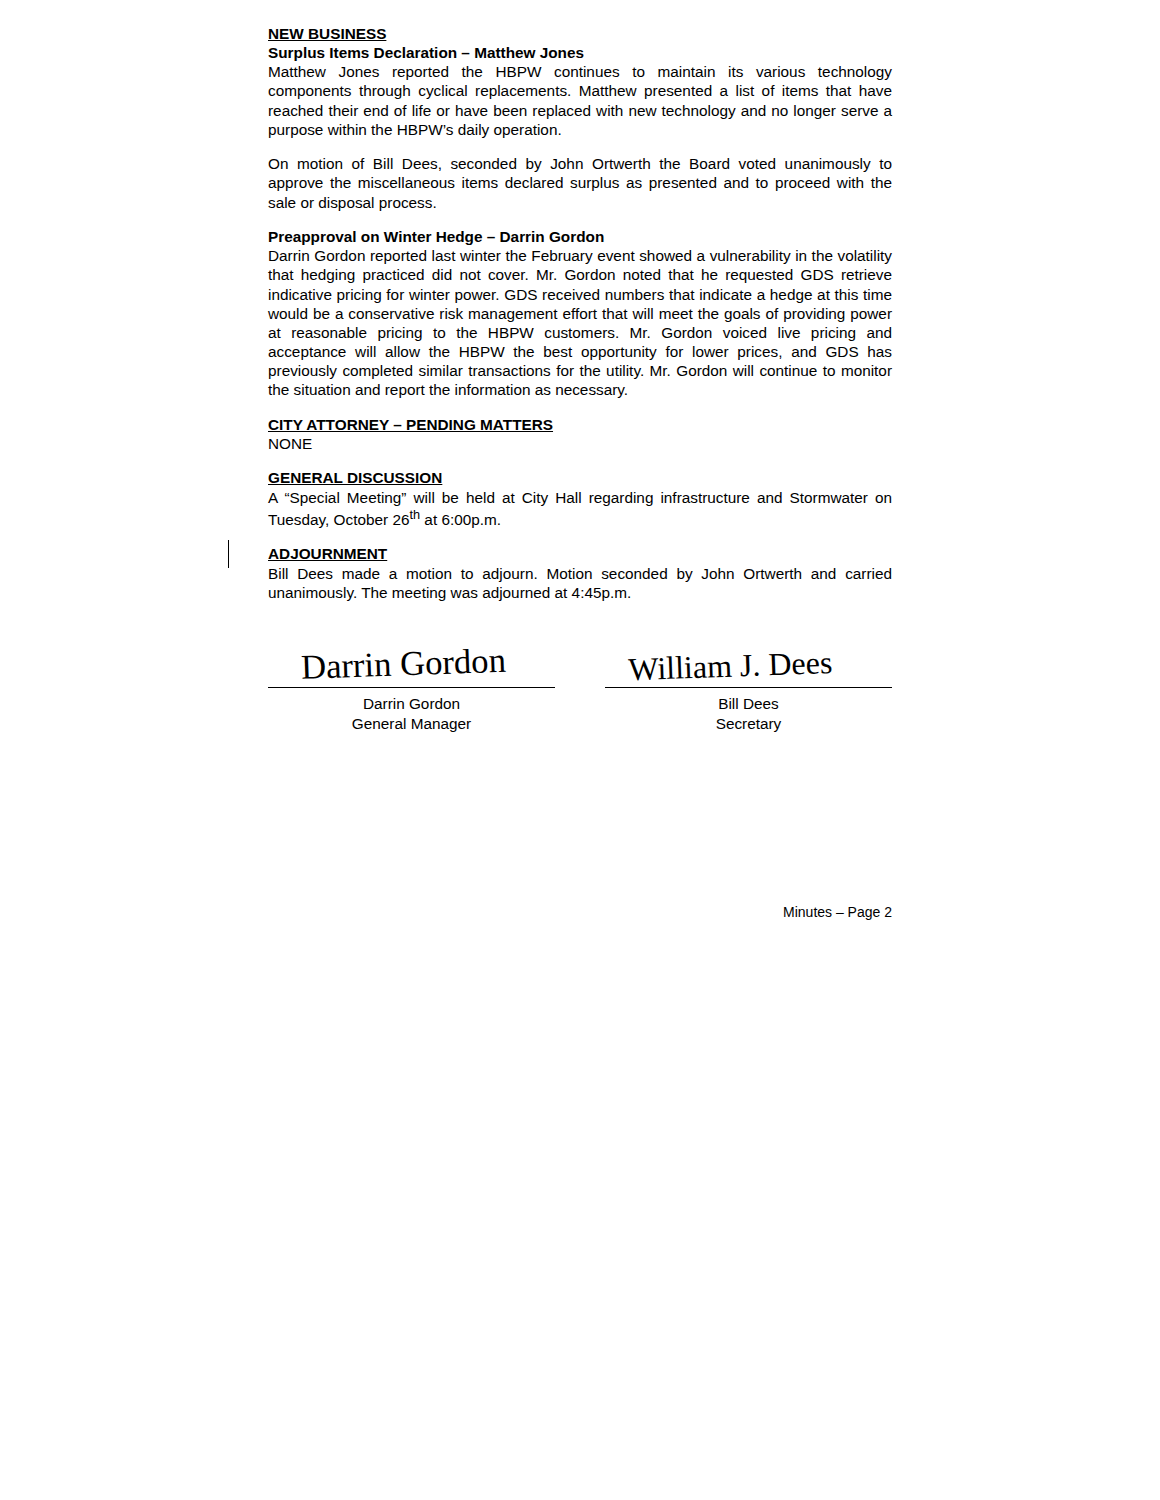NEW BUSINESS
Surplus Items Declaration – Matthew Jones
Matthew Jones reported the HBPW continues to maintain its various technology components through cyclical replacements. Matthew presented a list of items that have reached their end of life or have been replaced with new technology and no longer serve a purpose within the HBPW’s daily operation.
On motion of Bill Dees, seconded by John Ortwerth the Board voted unanimously to approve the miscellaneous items declared surplus as presented and to proceed with the sale or disposal process.
Preapproval on Winter Hedge – Darrin Gordon
Darrin Gordon reported last winter the February event showed a vulnerability in the volatility that hedging practiced did not cover. Mr. Gordon noted that he requested GDS retrieve indicative pricing for winter power. GDS received numbers that indicate a hedge at this time would be a conservative risk management effort that will meet the goals of providing power at reasonable pricing to the HBPW customers. Mr. Gordon voiced live pricing and acceptance will allow the HBPW the best opportunity for lower prices, and GDS has previously completed similar transactions for the utility. Mr. Gordon will continue to monitor the situation and report the information as necessary.
CITY ATTORNEY – PENDING MATTERS
NONE
GENERAL DISCUSSION
A “Special Meeting” will be held at City Hall regarding infrastructure and Stormwater on Tuesday, October 26th at 6:00p.m.
ADJOURNMENT
Bill Dees made a motion to adjourn. Motion seconded by John Ortwerth and carried unanimously. The meeting was adjourned at 4:45p.m.
Darrin Gordon
Darrin Gordon
General Manager
William J. Dees
Bill Dees
Secretary
Minutes – Page 2